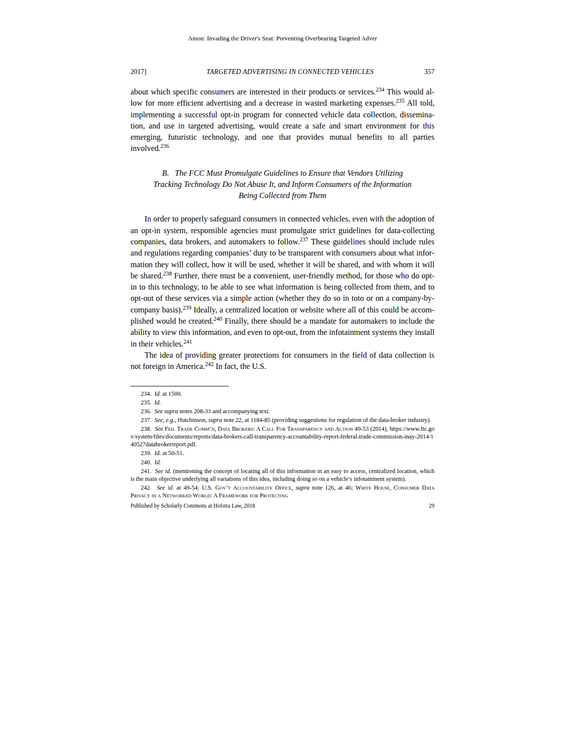Amon: Invading the Driver's Seat: Preventing Overbearing Targeted Adver
2017]
Targeted Advertising in Connected Vehicles
357
about which specific consumers are interested in their products or services.234 This would allow for more efficient advertising and a decrease in wasted marketing expenses.235 All told, implementing a successful opt-in program for connected vehicle data collection, dissemination, and use in targeted advertising, would create a safe and smart environment for this emerging, futuristic technology, and one that provides mutual benefits to all parties involved.236
B. The FCC Must Promulgate Guidelines to Ensure that Vendors Utilizing Tracking Technology Do Not Abuse It, and Inform Consumers of the Information Being Collected from Them
In order to properly safeguard consumers in connected vehicles, even with the adoption of an opt-in system, responsible agencies must promulgate strict guidelines for data-collecting companies, data brokers, and automakers to follow.237 These guidelines should include rules and regulations regarding companies’ duty to be transparent with consumers about what information they will collect, how it will be used, whether it will be shared, and with whom it will be shared.238 Further, there must be a convenient, user-friendly method, for those who do opt-in to this technology, to be able to see what information is being collected from them, and to opt-out of these services via a simple action (whether they do so in toto or on a company-by-company basis).239 Ideally, a centralized location or website where all of this could be accomplished would be created.240 Finally, there should be a mandate for automakers to include the ability to view this information, and even to opt-out, from the infotainment systems they install in their vehicles.241
The idea of providing greater protections for consumers in the field of data collection is not foreign in America.242 In fact, the U.S.
234. Id. at 1500.
235. Id.
236. See supra notes 208-33 and accompanying text.
237. See, e.g., Hutchinson, supra note 22, at 1184-85 (providing suggestions for regulation of the data-broker industry).
238. See Fed. Trade Comm’n, Data Brokers: A Call For Transparency and Action 49-53 (2014), https://www.ftc.gov/system/files/documents/reports/data-brokers-call-transparency-accountability-report-federal-trade-commission-may-2014/140527databrokerreport.pdf.
239. Id. at 50-51.
240. Id.
241. See id. (mentioning the concept of locating all of this information in an easy to access, centralized location, which is the main objective underlying all variations of this idea, including doing so on a vehicle’s infotainment system).
242. See id. at 49-54; U.S. Gov’t Accountability Office, supra note 126, at 46; White House, Consumer Data Privacy in a Networked World: A Framework for Protecting
Published by Scholarly Commons at Hofstra Law, 2018
29